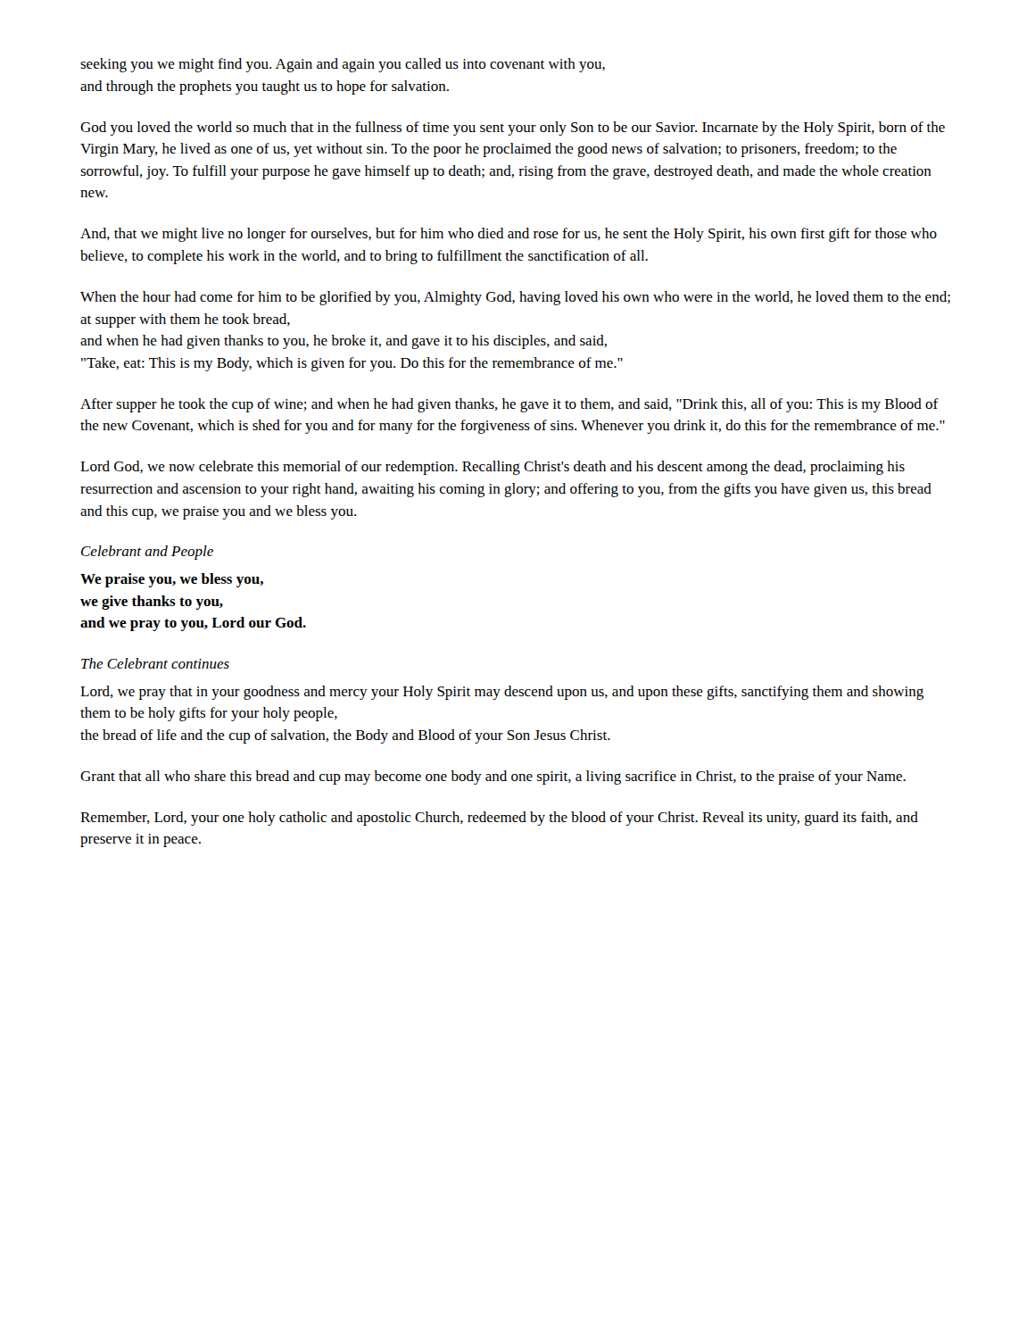seeking you we might find you. Again and again you called us into covenant with you,
and through the prophets you taught us to hope for salvation.
God you loved the world so much that in the fullness of time you sent your only Son to be our Savior. Incarnate by the Holy Spirit, born of the Virgin Mary, he lived as one of us, yet without sin. To the poor he proclaimed the good news of salvation; to prisoners, freedom; to the sorrowful, joy. To fulfill your purpose he gave himself up to death; and, rising from the grave, destroyed death, and made the whole creation new.
And, that we might live no longer for ourselves, but for him who died and rose for us, he sent the Holy Spirit, his own first gift for those who believe, to complete his work in the world, and to bring to fulfillment the sanctification of all.
When the hour had come for him to be glorified by you, Almighty God, having loved his own who were in the world, he loved them to the end; at supper with them he took bread,
and when he had given thanks to you, he broke it, and gave it to his disciples, and said,
"Take, eat: This is my Body, which is given for you. Do this for the remembrance of me."
After supper he took the cup of wine; and when he had given thanks, he gave it to them, and said, "Drink this, all of you: This is my Blood of the new Covenant, which is shed for you and for many for the forgiveness of sins. Whenever you drink it, do this for the remembrance of me."
Lord God, we now celebrate this memorial of our redemption. Recalling Christ's death and his descent among the dead, proclaiming his resurrection and ascension to your right hand, awaiting his coming in glory; and offering to you, from the gifts you have given us, this bread and this cup, we praise you and we bless you.
Celebrant and People
We praise you, we bless you,
we give thanks to you,
and we pray to you, Lord our God.
The Celebrant continues
Lord, we pray that in your goodness and mercy your Holy Spirit may descend upon us, and upon these gifts, sanctifying them and showing them to be holy gifts for your holy people,
the bread of life and the cup of salvation, the Body and Blood of your Son Jesus Christ.
Grant that all who share this bread and cup may become one body and one spirit, a living sacrifice in Christ, to the praise of your Name.
Remember, Lord, your one holy catholic and apostolic Church, redeemed by the blood of your Christ. Reveal its unity, guard its faith, and preserve it in peace.